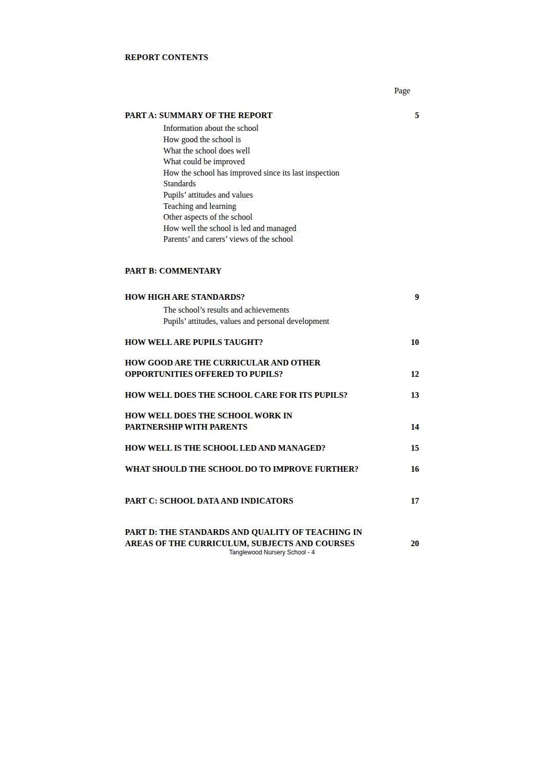REPORT CONTENTS
Page
| PART A: SUMMARY OF THE REPORT | 5 |
| Information about the school How good the school is What the school does well What could be improved How the school has improved since its last inspection Standards Pupils’ attitudes and values Teaching and learning Other aspects of the school How well the school is led and managed Parents’ and carers’ views of the school |
| PART B: COMMENTARY | |
| HOW HIGH ARE STANDARDS? | 9 |
| The school’s results and achievements Pupils’ attitudes, values and personal development |
| HOW WELL ARE PUPILS TAUGHT? | 10 |
| HOW GOOD ARE THE CURRICULAR AND OTHER OPPORTUNITIES OFFERED TO PUPILS? | 12 |
| HOW WELL DOES THE SCHOOL CARE FOR ITS PUPILS? | 13 |
| HOW WELL DOES THE SCHOOL WORK IN PARTNERSHIP WITH PARENTS | 14 |
| HOW WELL IS THE SCHOOL LED AND MANAGED? | 15 |
| WHAT SHOULD THE SCHOOL DO TO IMPROVE FURTHER? | 16 |
| PART C: SCHOOL DATA AND INDICATORS | 17 |
| PART D: THE STANDARDS AND QUALITY OF TEACHING IN AREAS OF THE CURRICULUM, SUBJECTS AND COURSES | 20 |
Tanglewood Nursery School - 4